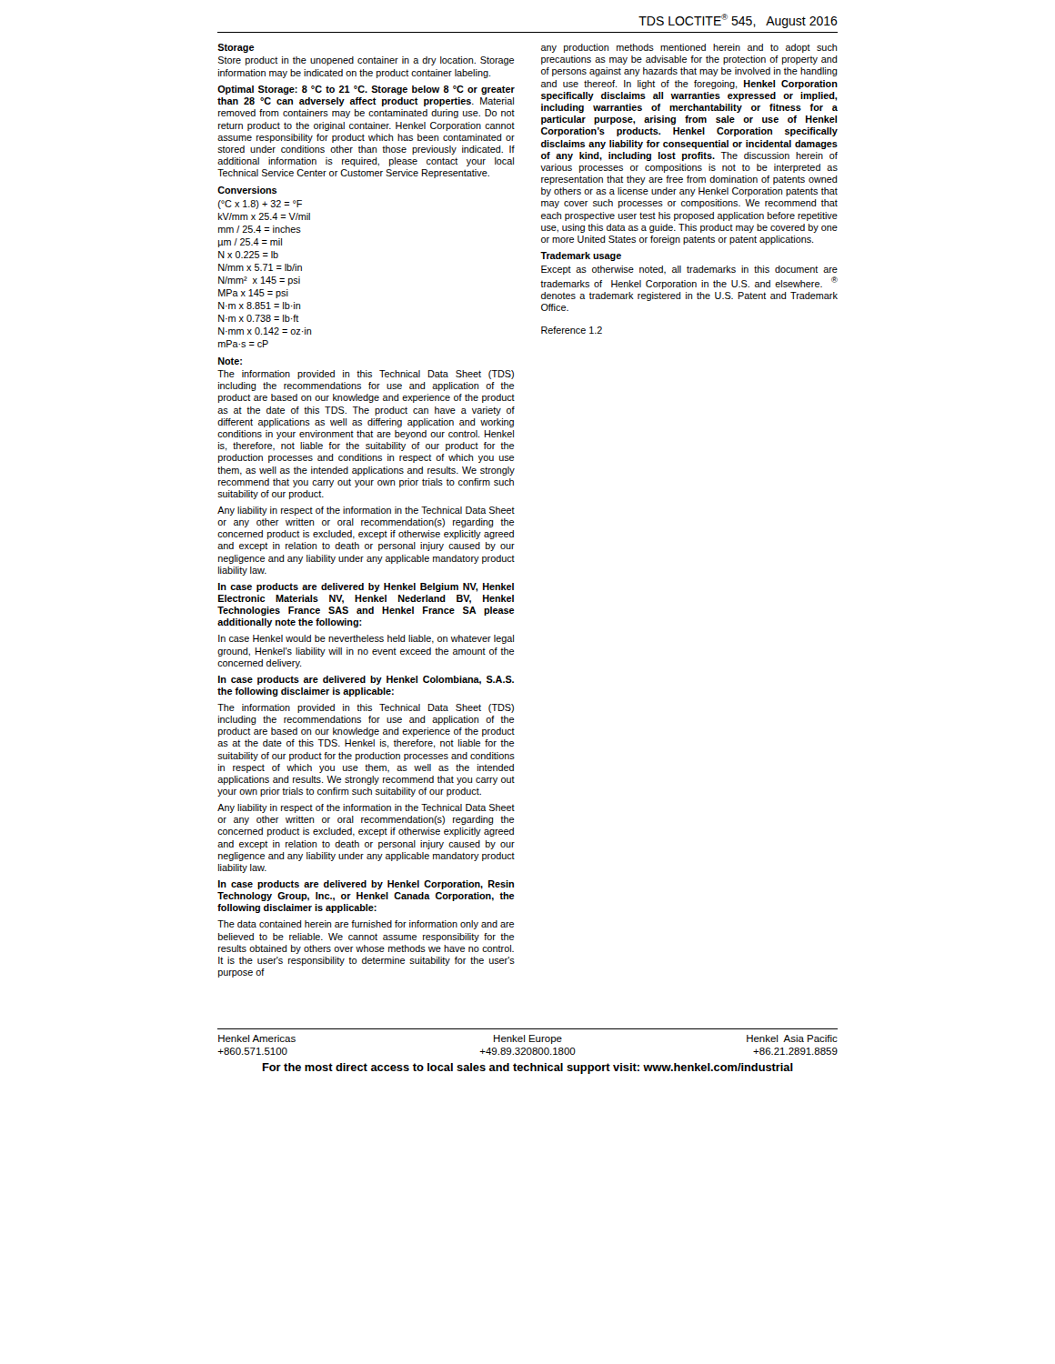TDS LOCTITE® 545, August 2016
Storage
Store product in the unopened container in a dry location. Storage information may be indicated on the product container labeling.
Optimal Storage: 8 °C to 21 °C. Storage below 8 °C or greater than 28 °C can adversely affect product properties. Material removed from containers may be contaminated during use. Do not return product to the original container. Henkel Corporation cannot assume responsibility for product which has been contaminated or stored under conditions other than those previously indicated. If additional information is required, please contact your local Technical Service Center or Customer Service Representative.
Conversions
(°C x 1.8) + 32 = °F
kV/mm x 25.4 = V/mil
mm / 25.4 = inches
µm / 25.4 = mil
N x 0.225 = lb
N/mm x 5.71 = lb/in
N/mm² x 145 = psi
MPa x 145 = psi
N·m x 8.851 = lb·in
N·m x 0.738 = lb·ft
N·mm x 0.142 = oz·in
mPa·s = cP
Note:
The information provided in this Technical Data Sheet (TDS) including the recommendations for use and application of the product are based on our knowledge and experience of the product as at the date of this TDS. The product can have a variety of different applications as well as differing application and working conditions in your environment that are beyond our control. Henkel is, therefore, not liable for the suitability of our product for the production processes and conditions in respect of which you use them, as well as the intended applications and results. We strongly recommend that you carry out your own prior trials to confirm such suitability of our product.
Any liability in respect of the information in the Technical Data Sheet or any other written or oral recommendation(s) regarding the concerned product is excluded, except if otherwise explicitly agreed and except in relation to death or personal injury caused by our negligence and any liability under any applicable mandatory product liability law.
In case products are delivered by Henkel Belgium NV, Henkel Electronic Materials NV, Henkel Nederland BV, Henkel Technologies France SAS and Henkel France SA please additionally note the following:
In case Henkel would be nevertheless held liable, on whatever legal ground, Henkel's liability will in no event exceed the amount of the concerned delivery.
In case products are delivered by Henkel Colombiana, S.A.S. the following disclaimer is applicable:
The information provided in this Technical Data Sheet (TDS) including the recommendations for use and application of the product are based on our knowledge and experience of the product as at the date of this TDS. Henkel is, therefore, not liable for the suitability of our product for the production processes and conditions in respect of which you use them, as well as the intended applications and results. We strongly recommend that you carry out your own prior trials to confirm such suitability of our product.
Any liability in respect of the information in the Technical Data Sheet or any other written or oral recommendation(s) regarding the concerned product is excluded, except if otherwise explicitly agreed and except in relation to death or personal injury caused by our negligence and any liability under any applicable mandatory product liability law.
In case products are delivered by Henkel Corporation, Resin Technology Group, Inc., or Henkel Canada Corporation, the following disclaimer is applicable:
The data contained herein are furnished for information only and are believed to be reliable. We cannot assume responsibility for the results obtained by others over whose methods we have no control. It is the user's responsibility to determine suitability for the user's purpose of
any production methods mentioned herein and to adopt such precautions as may be advisable for the protection of property and of persons against any hazards that may be involved in the handling and use thereof. In light of the foregoing, Henkel Corporation specifically disclaims all warranties expressed or implied, including warranties of merchantability or fitness for a particular purpose, arising from sale or use of Henkel Corporation’s products. Henkel Corporation specifically disclaims any liability for consequential or incidental damages of any kind, including lost profits. The discussion herein of various processes or compositions is not to be interpreted as representation that they are free from domination of patents owned by others or as a license under any Henkel Corporation patents that may cover such processes or compositions. We recommend that each prospective user test his proposed application before repetitive use, using this data as a guide. This product may be covered by one or more United States or foreign patents or patent applications.
Trademark usage
Except as otherwise noted, all trademarks in this document are trademarks of Henkel Corporation in the U.S. and elsewhere. ® denotes a trademark registered in the U.S. Patent and Trademark Office.
Reference 1.2
Henkel Americas
+860.571.5100
Henkel Europe
+49.89.320800.1800
Henkel Asia Pacific
+86.21.2891.8859
For the most direct access to local sales and technical support visit: www.henkel.com/industrial